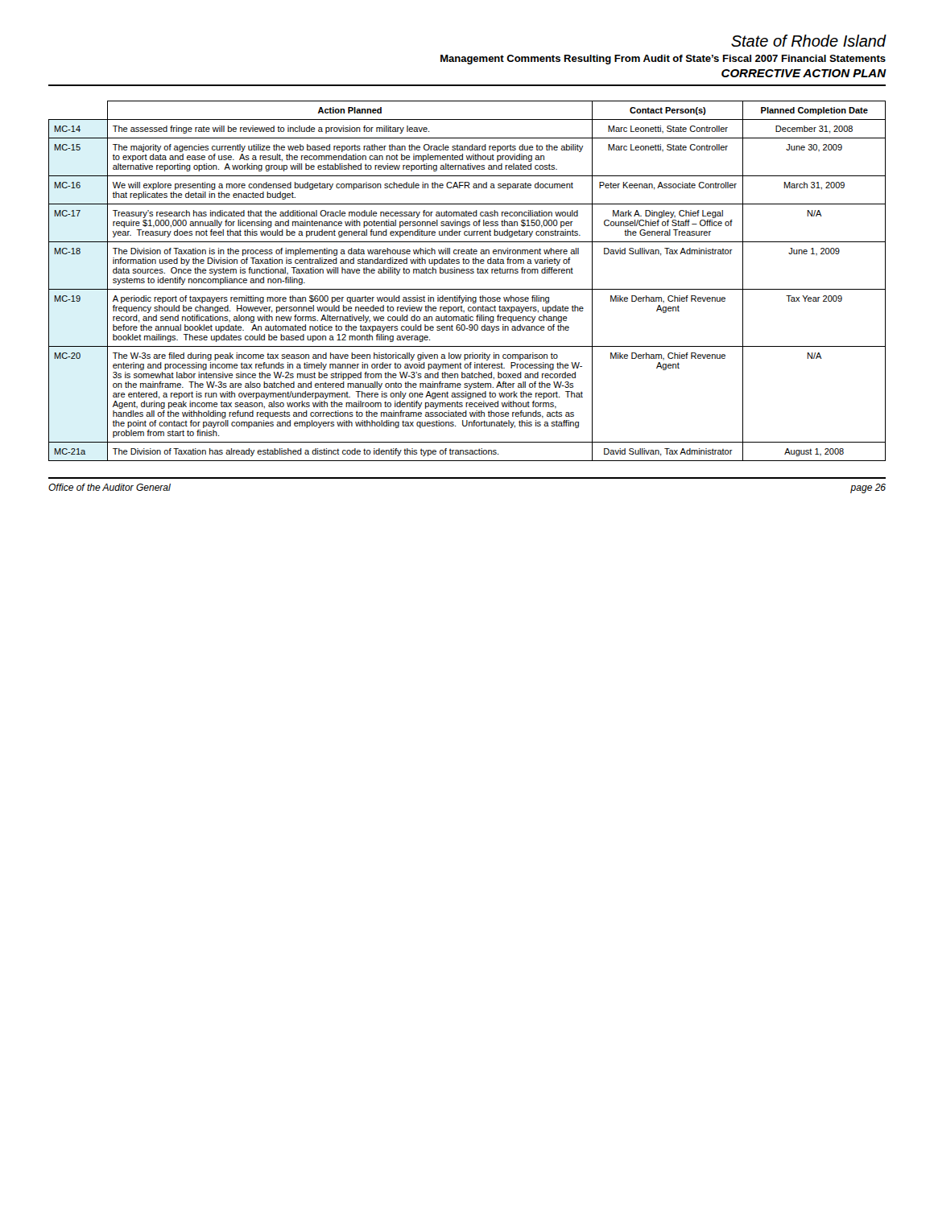State of Rhode Island
Management Comments Resulting From Audit of State’s Fiscal 2007 Financial Statements
CORRECTIVE ACTION PLAN
| | Action Planned | Contact Person(s) | Planned Completion Date |
| --- | --- | --- | --- |
| MC-14 | The assessed fringe rate will be reviewed to include a provision for military leave. | Marc Leonetti, State Controller | December 31, 2008 |
| MC-15 | The majority of agencies currently utilize the web based reports rather than the Oracle standard reports due to the ability to export data and ease of use. As a result, the recommendation can not be implemented without providing an alternative reporting option. A working group will be established to review reporting alternatives and related costs. | Marc Leonetti, State Controller | June 30, 2009 |
| MC-16 | We will explore presenting a more condensed budgetary comparison schedule in the CAFR and a separate document that replicates the detail in the enacted budget. | Peter Keenan, Associate Controller | March 31, 2009 |
| MC-17 | Treasury’s research has indicated that the additional Oracle module necessary for automated cash reconciliation would require $1,000,000 annually for licensing and maintenance with potential personnel savings of less than $150,000 per year. Treasury does not feel that this would be a prudent general fund expenditure under current budgetary constraints. | Mark A. Dingley, Chief Legal Counsel/Chief of Staff – Office of the General Treasurer | N/A |
| MC-18 | The Division of Taxation is in the process of implementing a data warehouse which will create an environment where all information used by the Division of Taxation is centralized and standardized with updates to the data from a variety of data sources. Once the system is functional, Taxation will have the ability to match business tax returns from different systems to identify noncompliance and non-filing. | David Sullivan, Tax Administrator | June 1, 2009 |
| MC-19 | A periodic report of taxpayers remitting more than $600 per quarter would assist in identifying those whose filing frequency should be changed. However, personnel would be needed to review the report, contact taxpayers, update the record, and send notifications, along with new forms. Alternatively, we could do an automatic filing frequency change before the annual booklet update. An automated notice to the taxpayers could be sent 60-90 days in advance of the booklet mailings. These updates could be based upon a 12 month filing average. | Mike Derham, Chief Revenue Agent | Tax Year 2009 |
| MC-20 | The W-3s are filed during peak income tax season and have been historically given a low priority in comparison to entering and processing income tax refunds in a timely manner in order to avoid payment of interest. Processing the W-3s is somewhat labor intensive since the W-2s must be stripped from the W-3’s and then batched, boxed and recorded on the mainframe. The W-3s are also batched and entered manually onto the mainframe system. After all of the W-3s are entered, a report is run with overpayment/underpayment. There is only one Agent assigned to work the report. That Agent, during peak income tax season, also works with the mailroom to identify payments received without forms, handles all of the withholding refund requests and corrections to the mainframe associated with those refunds, acts as the point of contact for payroll companies and employers with withholding tax questions. Unfortunately, this is a staffing problem from start to finish. | Mike Derham, Chief Revenue Agent | N/A |
| MC-21a | The Division of Taxation has already established a distinct code to identify this type of transactions. | David Sullivan, Tax Administrator | August 1, 2008 |
Office of the Auditor General page 26